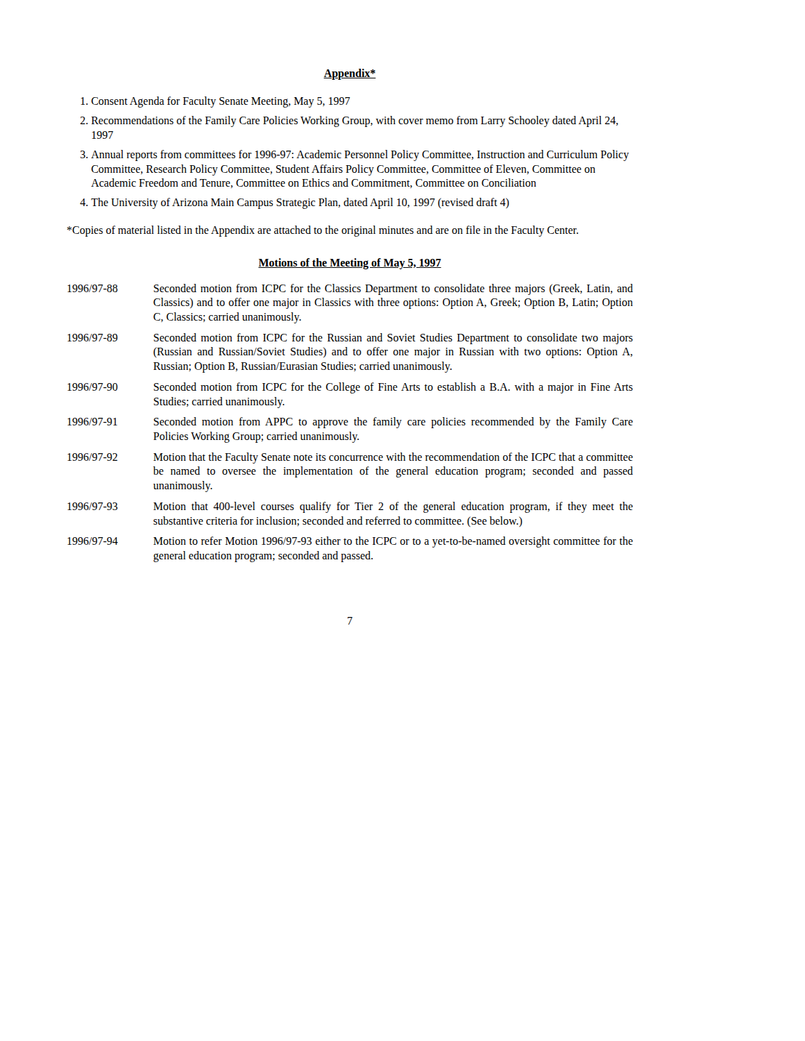Appendix*
Consent Agenda for Faculty Senate Meeting, May 5, 1997
Recommendations of the Family Care Policies Working Group, with cover memo from Larry Schooley dated April 24, 1997
Annual reports from committees for 1996-97: Academic Personnel Policy Committee, Instruction and Curriculum Policy Committee, Research Policy Committee, Student Affairs Policy Committee, Committee of Eleven, Committee on Academic Freedom and Tenure, Committee on Ethics and Commitment, Committee on Conciliation
The University of Arizona Main Campus Strategic Plan, dated April 10, 1997 (revised draft 4)
*Copies of material listed in the Appendix are attached to the original minutes and are on file in the Faculty Center.
Motions of the Meeting of May 5, 1997
| 1996/97-88 | Seconded motion from ICPC for the Classics Department to consolidate three majors (Greek, Latin, and Classics) and to offer one major in Classics with three options: Option A, Greek; Option B, Latin; Option C, Classics; carried unanimously. |
| 1996/97-89 | Seconded motion from ICPC for the Russian and Soviet Studies Department to consolidate two majors (Russian and Russian/Soviet Studies) and to offer one major in Russian with two options: Option A, Russian; Option B, Russian/Eurasian Studies; carried unanimously. |
| 1996/97-90 | Seconded motion from ICPC for the College of Fine Arts to establish a B.A. with a major in Fine Arts Studies; carried unanimously. |
| 1996/97-91 | Seconded motion from APPC to approve the family care policies recommended by the Family Care Policies Working Group; carried unanimously. |
| 1996/97-92 | Motion that the Faculty Senate note its concurrence with the recommendation of the ICPC that a committee be named to oversee the implementation of the general education program; seconded and passed unanimously. |
| 1996/97-93 | Motion that 400-level courses qualify for Tier 2 of the general education program, if they meet the substantive criteria for inclusion; seconded and referred to committee. (See below.) |
| 1996/97-94 | Motion to refer Motion 1996/97-93 either to the ICPC or to a yet-to-be-named oversight committee for the general education program; seconded and passed. |
7